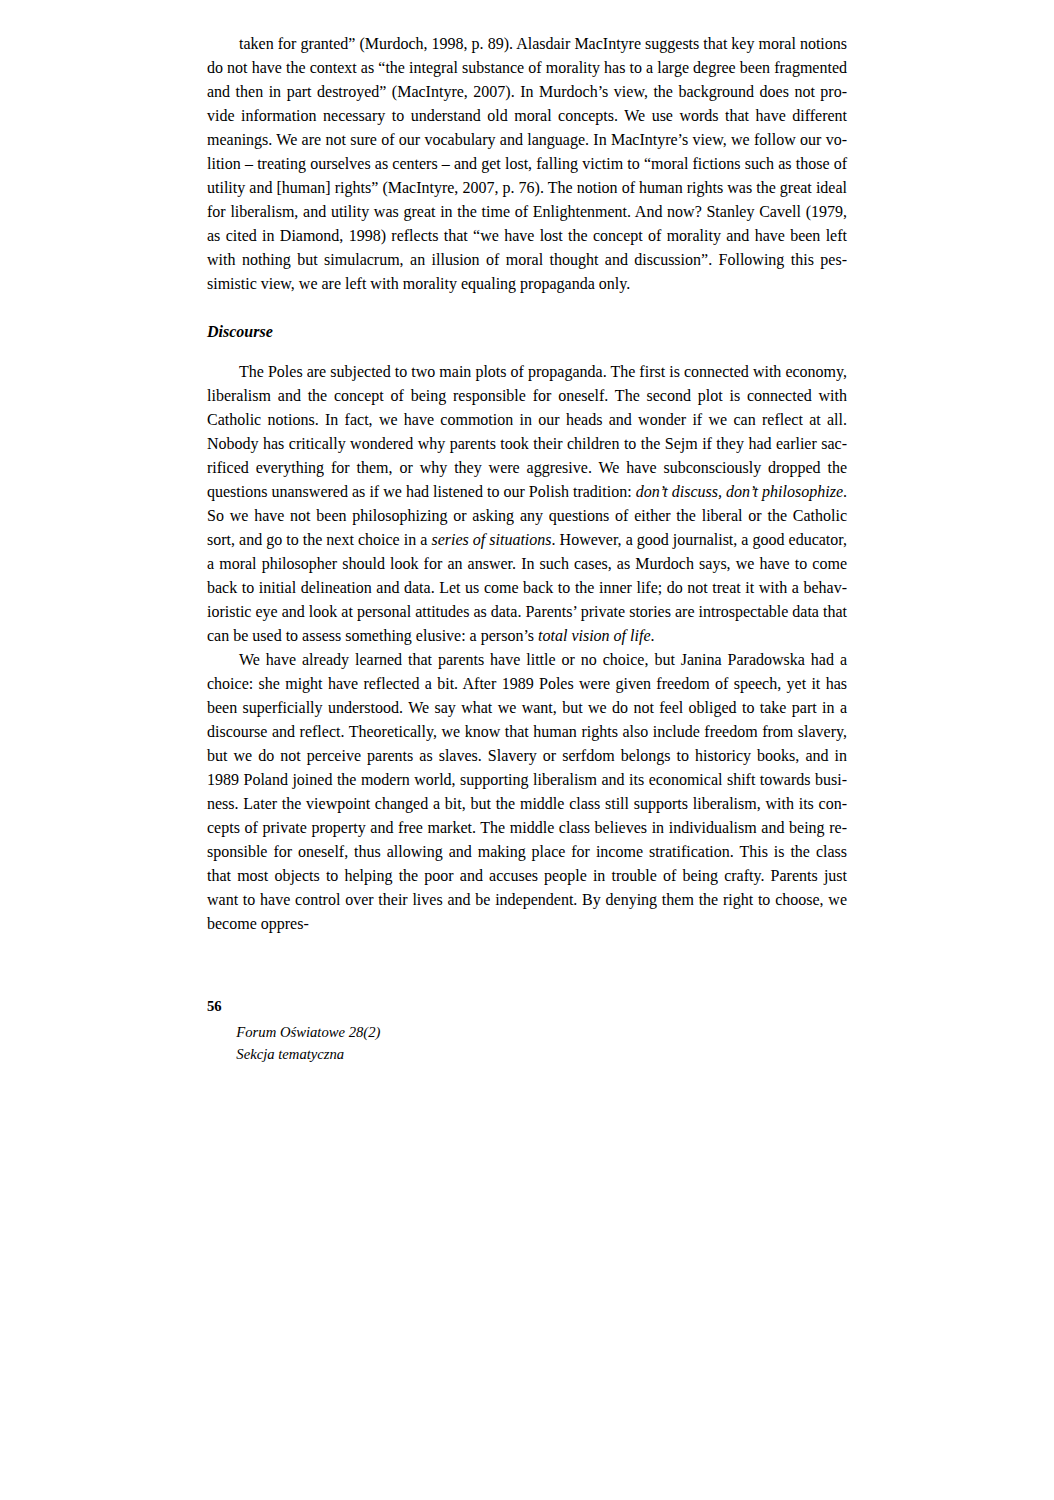taken for granted” (Murdoch, 1998, p. 89). Alasdair MacIntyre suggests that key moral notions do not have the context as “the integral substance of morality has to a large degree been fragmented and then in part destroyed” (MacIntyre, 2007). In Murdoch’s view, the background does not provide information necessary to understand old moral concepts. We use words that have different meanings. We are not sure of our vocabulary and language. In MacIntyre’s view, we follow our volition – treating ourselves as centers – and get lost, falling victim to “moral fictions such as those of utility and [human] rights” (MacIntyre, 2007, p. 76). The notion of human rights was the great ideal for liberalism, and utility was great in the time of Enlightenment. And now? Stanley Cavell (1979, as cited in Diamond, 1998) reflects that “we have lost the concept of morality and have been left with nothing but simulacrum, an illusion of moral thought and discussion”. Following this pessimistic view, we are left with morality equaling propaganda only.
Discourse
The Poles are subjected to two main plots of propaganda. The first is connected with economy, liberalism and the concept of being responsible for oneself. The second plot is connected with Catholic notions. In fact, we have commotion in our heads and wonder if we can reflect at all. Nobody has critically wondered why parents took their children to the Sejm if they had earlier sacrificed everything for them, or why they were aggresive. We have subconsciously dropped the questions unanswered as if we had listened to our Polish tradition: don’t discuss, don’t philosophize. So we have not been philosophizing or asking any questions of either the liberal or the Catholic sort, and go to the next choice in a series of situations. However, a good journalist, a good educator, a moral philosopher should look for an answer. In such cases, as Murdoch says, we have to come back to initial delineation and data. Let us come back to the inner life; do not treat it with a behavioristic eye and look at personal attitudes as data. Parents’ private stories are introspectable data that can be used to assess something elusive: a person’s total vision of life.
We have already learned that parents have little or no choice, but Janina Paradowska had a choice: she might have reflected a bit. After 1989 Poles were given freedom of speech, yet it has been superficially understood. We say what we want, but we do not feel obliged to take part in a discourse and reflect. Theoretically, we know that human rights also include freedom from slavery, but we do not perceive parents as slaves. Slavery or serfdom belongs to historicy books, and in 1989 Poland joined the modern world, supporting liberalism and its economical shift towards business. Later the viewpoint changed a bit, but the middle class still supports liberalism, with its concepts of private property and free market. The middle class believes in individualism and being responsible for oneself, thus allowing and making place for income stratification. This is the class that most objects to helping the poor and accuses people in trouble of being crafty. Parents just want to have control over their lives and be independent. By denying them the right to choose, we become oppres-
56
Forum Oświatowe 28(2)
Sekcja tematyczna